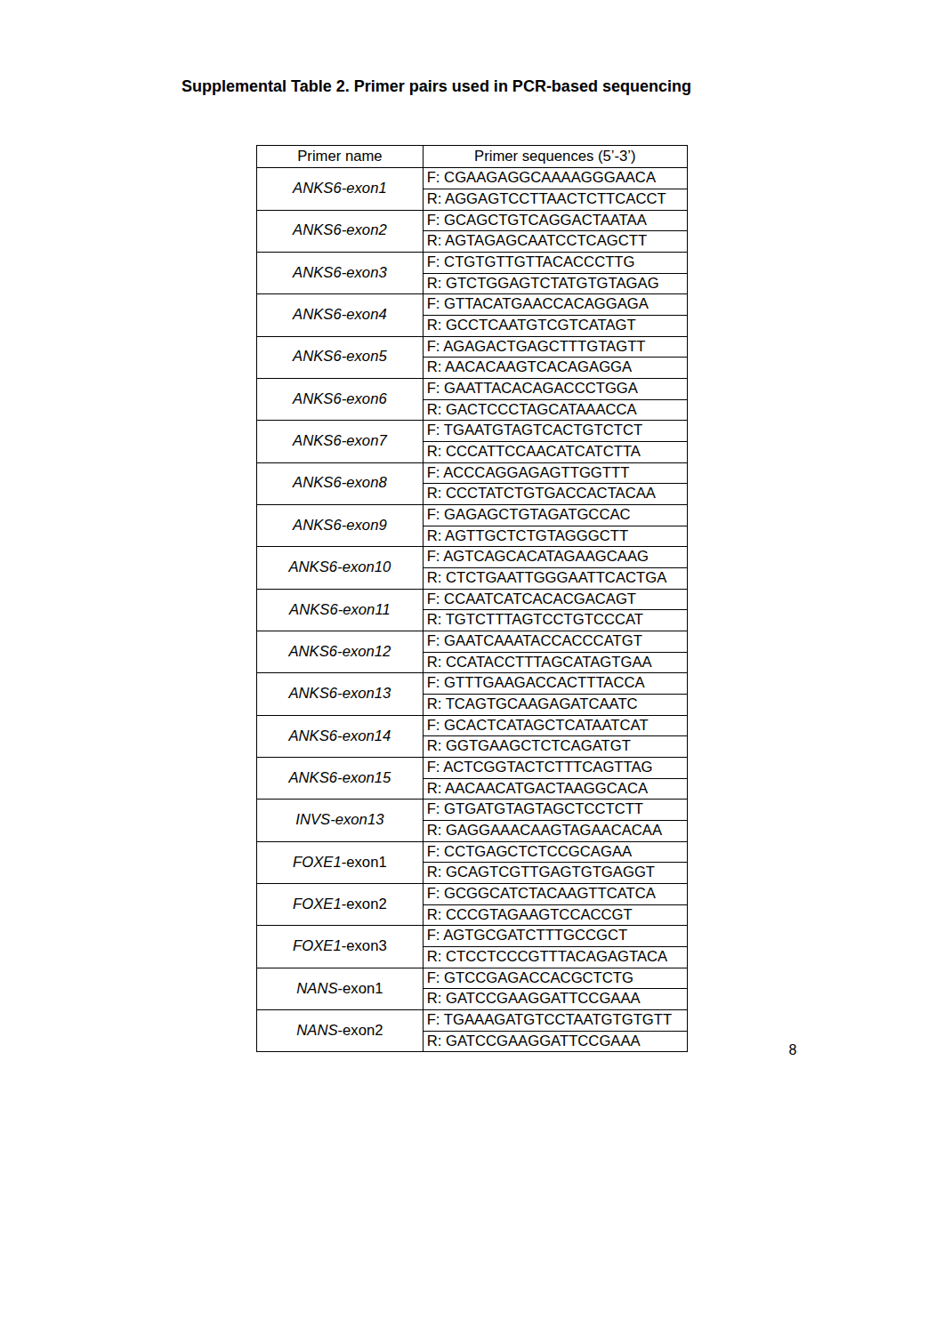Supplemental Table 2. Primer pairs used in PCR-based sequencing
| Primer name | Primer sequences (5’-3’) |
| --- | --- |
| ANKS6-exon1 | F: CGAAGAGGCAAAAGGGAACA |
| R: AGGAGTCCTTAACTCTTCACCT |
| ANKS6-exon2 | F: GCAGCTGTCAGGACTAATAA |
| R: AGTAGAGCAATCCTCAGCTT |
| ANKS6-exon3 | F: CTGTGTTGTTACACCCTTG |
| R: GTCTGGAGTCTATGTGTAGAG |
| ANKS6-exon4 | F: GTTACATGAACCACAGGAGA |
| R: GCCTCAATGTCGTCATAGT |
| ANKS6-exon5 | F: AGAGACTGAGCTTTGTAGTT |
| R: AACACAAGTCACAGAGGA |
| ANKS6-exon6 | F: GAATTACACAGACCCTGGA |
| R: GACTCCCTAGCATAAACCA |
| ANKS6-exon7 | F: TGAATGTAGTCACTGTCTCT |
| R: CCCATTCCAACATCATCTTA |
| ANKS6-exon8 | F: ACCCAGGAGAGTTGGTTT |
| R: CCCTATCTGTGACCACTACAA |
| ANKS6-exon9 | F: GAGAGCTGTAGATGCCAC |
| R: AGTTGCTCTGTAGGGCTT |
| ANKS6-exon10 | F: AGTCAGCACATAGAAGCAAG |
| R: CTCTGAATTGGGAATTCACTGA |
| ANKS6-exon11 | F: CCAATCATCACACGACAGT |
| R: TGTCTTTAGTCCTGTCCCAT |
| ANKS6-exon12 | F: GAATCAAATACCACCCATGT |
| R: CCATACCTTTAGCATAGTGAA |
| ANKS6-exon13 | F: GTTTGAAGACCACTTTACCA |
| R: TCAGTGCAAGAGATCAATC |
| ANKS6-exon14 | F: GCACTCATAGCTCATAATCAT |
| R: GGTGAAGCTCTCAGATGT |
| ANKS6-exon15 | F: ACTCGGTACTCTTTCAGTTAG |
| R: AACAACATGACTAAGGCACA |
| INVS-exon13 | F: GTGATGTAGTAGCTCCTCTT |
| R: GAGGAAACAAGTAGAACACAA |
| FOXE1 -exon1 | F: CCTGAGCTCTCCGCAGAA |
| R: GCAGTCGTTGAGTGTGAGGT |
| FOXE1 -exon2 | F: GCGGCATCTACAAGTTCATCA |
| R: CCCGTAGAAGTCCACCGT |
| FOXE1 -exon3 | F: AGTGCGATCTTTGCCGCT |
| R: CTCCTCCCGTTTACAGAGTACA |
| NANS -exon1 | F: GTCCGAGACCACGCTCTG |
| R: GATCCGAAGGATTCCGAAA |
| NANS -exon2 | F: TGAAAGATGTCCTAATGTGTGTT |
| R: GATCCGAAGGATTCCGAAA |
8